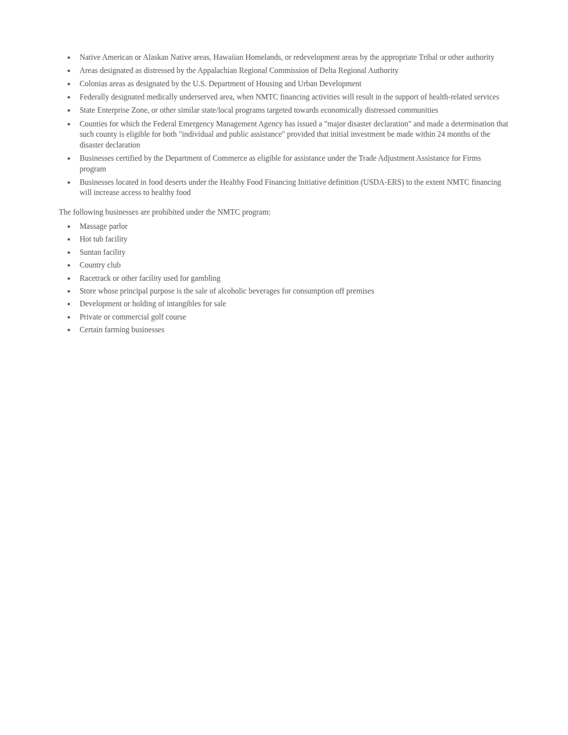Native American or Alaskan Native areas, Hawaiian Homelands, or redevelopment areas by the appropriate Tribal or other authority
Areas designated as distressed by the Appalachian Regional Commission of Delta Regional Authority
Colonias areas as designated by the U.S. Department of Housing and Urban Development
Federally designated medically underserved area, when NMTC financing activities will result in the support of health-related services
State Enterprise Zone, or other similar state/local programs targeted towards economically distressed communities
Counties for which the Federal Emergency Management Agency has issued a "major disaster declaration" and made a determination that such county is eligible for both "individual and public assistance" provided that initial investment be made within 24 months of the disaster declaration
Businesses certified by the Department of Commerce as eligible for assistance under the Trade Adjustment Assistance for Firms program
Businesses located in food deserts under the Healthy Food Financing Initiative definition (USDA-ERS) to the extent NMTC financing will increase access to healthy food
The following businesses are prohibited under the NMTC program:
Massage parlor
Hot tub facility
Suntan facility
Country club
Racetrack or other facility used for gambling
Store whose principal purpose is the sale of alcoholic beverages for consumption off premises
Development or holding of intangibles for sale
Private or commercial golf course
Certain farming businesses